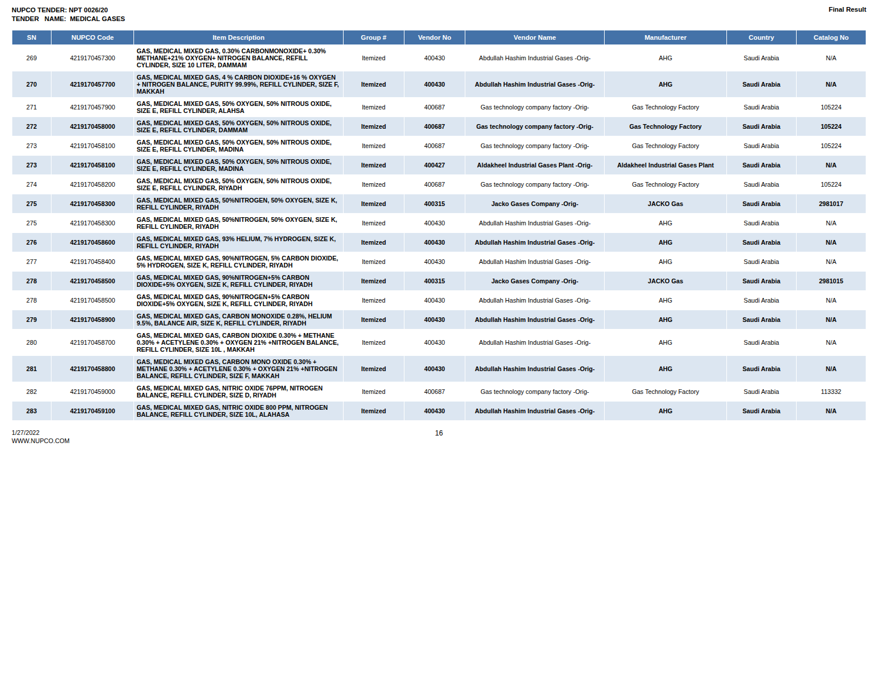NUPCO TENDER: NPT 0026/20
TENDER NAME: MEDICAL GASES
Final Result
| SN | NUPCO Code | Item Description | Group # | Vendor No | Vendor Name | Manufacturer | Country | Catalog No |
| --- | --- | --- | --- | --- | --- | --- | --- | --- |
| 269 | 4219170457300 | GAS, MEDICAL MIXED GAS, 0.30% CARBONMONOXIDE+ 0.30% METHANE+21% OXYGEN+ NITROGEN BALANCE, REFILL CYLINDER, SIZE 10 LITER, DAMMAM | Itemized | 400430 | Abdullah Hashim Industrial Gases -Orig- | AHG | Saudi Arabia | N/A |
| 270 | 4219170457700 | GAS, MEDICAL MIXED GAS, 4 % CARBON DIOXIDE+16 % OXYGEN + NITROGEN BALANCE, PURITY 99.99%, REFILL CYLINDER, SIZE F, MAKKAH | Itemized | 400430 | Abdullah Hashim Industrial Gases -Orig- | AHG | Saudi Arabia | N/A |
| 271 | 4219170457900 | GAS, MEDICAL MIXED GAS, 50% OXYGEN, 50% NITROUS OXIDE, SIZE E, REFILL CYLINDER, ALAHSA | Itemized | 400687 | Gas technology company factory -Orig- | Gas Technology Factory | Saudi Arabia | 105224 |
| 272 | 4219170458000 | GAS, MEDICAL MIXED GAS, 50% OXYGEN, 50% NITROUS OXIDE, SIZE E, REFILL CYLINDER, DAMMAM | Itemized | 400687 | Gas technology company factory -Orig- | Gas Technology Factory | Saudi Arabia | 105224 |
| 273 | 4219170458100 | GAS, MEDICAL MIXED GAS, 50% OXYGEN, 50% NITROUS OXIDE, SIZE E, REFILL CYLINDER, MADINA | Itemized | 400687 | Gas technology company factory -Orig- | Gas Technology Factory | Saudi Arabia | 105224 |
| 273 | 4219170458100 | GAS, MEDICAL MIXED GAS, 50% OXYGEN, 50% NITROUS OXIDE, SIZE E, REFILL CYLINDER, MADINA | Itemized | 400427 | Aldakheel Industrial Gases Plant -Orig- | Aldakheel Industrial Gases Plant | Saudi Arabia | N/A |
| 274 | 4219170458200 | GAS, MEDICAL MIXED GAS, 50% OXYGEN, 50% NITROUS OXIDE, SIZE E, REFILL CYLINDER, RIYADH | Itemized | 400687 | Gas technology company factory -Orig- | Gas Technology Factory | Saudi Arabia | 105224 |
| 275 | 4219170458300 | GAS, MEDICAL MIXED GAS, 50%NITROGEN, 50% OXYGEN, SIZE K, REFILL CYLINDER, RIYADH | Itemized | 400315 | Jacko Gases Company -Orig- | JACKO Gas | Saudi Arabia | 2981017 |
| 275 | 4219170458300 | GAS, MEDICAL MIXED GAS, 50%NITROGEN, 50% OXYGEN, SIZE K, REFILL CYLINDER, RIYADH | Itemized | 400430 | Abdullah Hashim Industrial Gases -Orig- | AHG | Saudi Arabia | N/A |
| 276 | 4219170458600 | GAS, MEDICAL MIXED GAS, 93% HELIUM, 7% HYDROGEN, SIZE K, REFILL CYLINDER, RIYADH | Itemized | 400430 | Abdullah Hashim Industrial Gases -Orig- | AHG | Saudi Arabia | N/A |
| 277 | 4219170458400 | GAS, MEDICAL MIXED GAS, 90%NITROGEN, 5% CARBON DIOXIDE, 5% HYDROGEN, SIZE K, REFILL CYLINDER, RIYADH | Itemized | 400430 | Abdullah Hashim Industrial Gases -Orig- | AHG | Saudi Arabia | N/A |
| 278 | 4219170458500 | GAS, MEDICAL MIXED GAS, 90%NITROGEN+5% CARBON DIOXIDE+5% OXYGEN, SIZE K, REFILL CYLINDER, RIYADH | Itemized | 400315 | Jacko Gases Company -Orig- | JACKO Gas | Saudi Arabia | 2981015 |
| 278 | 4219170458500 | GAS, MEDICAL MIXED GAS, 90%NITROGEN+5% CARBON DIOXIDE+5% OXYGEN, SIZE K, REFILL CYLINDER, RIYADH | Itemized | 400430 | Abdullah Hashim Industrial Gases -Orig- | AHG | Saudi Arabia | N/A |
| 279 | 4219170458900 | GAS, MEDICAL MIXED GAS, CARBON MONOXIDE 0.28%, HELIUM 9.5%, BALANCE AIR, SIZE K, REFILL CYLINDER, RIYADH | Itemized | 400430 | Abdullah Hashim Industrial Gases -Orig- | AHG | Saudi Arabia | N/A |
| 280 | 4219170458700 | GAS, MEDICAL MIXED GAS, CARBON DIOXIDE 0.30% + METHANE 0.30% + ACETYLENE 0.30% + OXYGEN 21% +NITROGEN BALANCE, REFILL CYLINDER, SIZE 10L , MAKKAH | Itemized | 400430 | Abdullah Hashim Industrial Gases -Orig- | AHG | Saudi Arabia | N/A |
| 281 | 4219170458800 | GAS, MEDICAL MIXED GAS, CARBON MONO OXIDE 0.30% + METHANE 0.30% + ACETYLENE 0.30% + OXYGEN 21% +NITROGEN BALANCE, REFILL CYLINDER, SIZE F, MAKKAH | Itemized | 400430 | Abdullah Hashim Industrial Gases -Orig- | AHG | Saudi Arabia | N/A |
| 282 | 4219170459000 | GAS, MEDICAL MIXED GAS, NITRIC OXIDE 76PPM, NITROGEN BALANCE, REFILL CYLINDER, SIZE D, RIYADH | Itemized | 400687 | Gas technology company factory -Orig- | Gas Technology Factory | Saudi Arabia | 113332 |
| 283 | 4219170459100 | GAS, MEDICAL MIXED GAS, NITRIC OXIDE 800 PPM, NITROGEN BALANCE, REFILL CYLINDER, SIZE 10L, ALAHASA | Itemized | 400430 | Abdullah Hashim Industrial Gases -Orig- | AHG | Saudi Arabia | N/A |
1/27/2022
WWW.NUPCO.COM
16